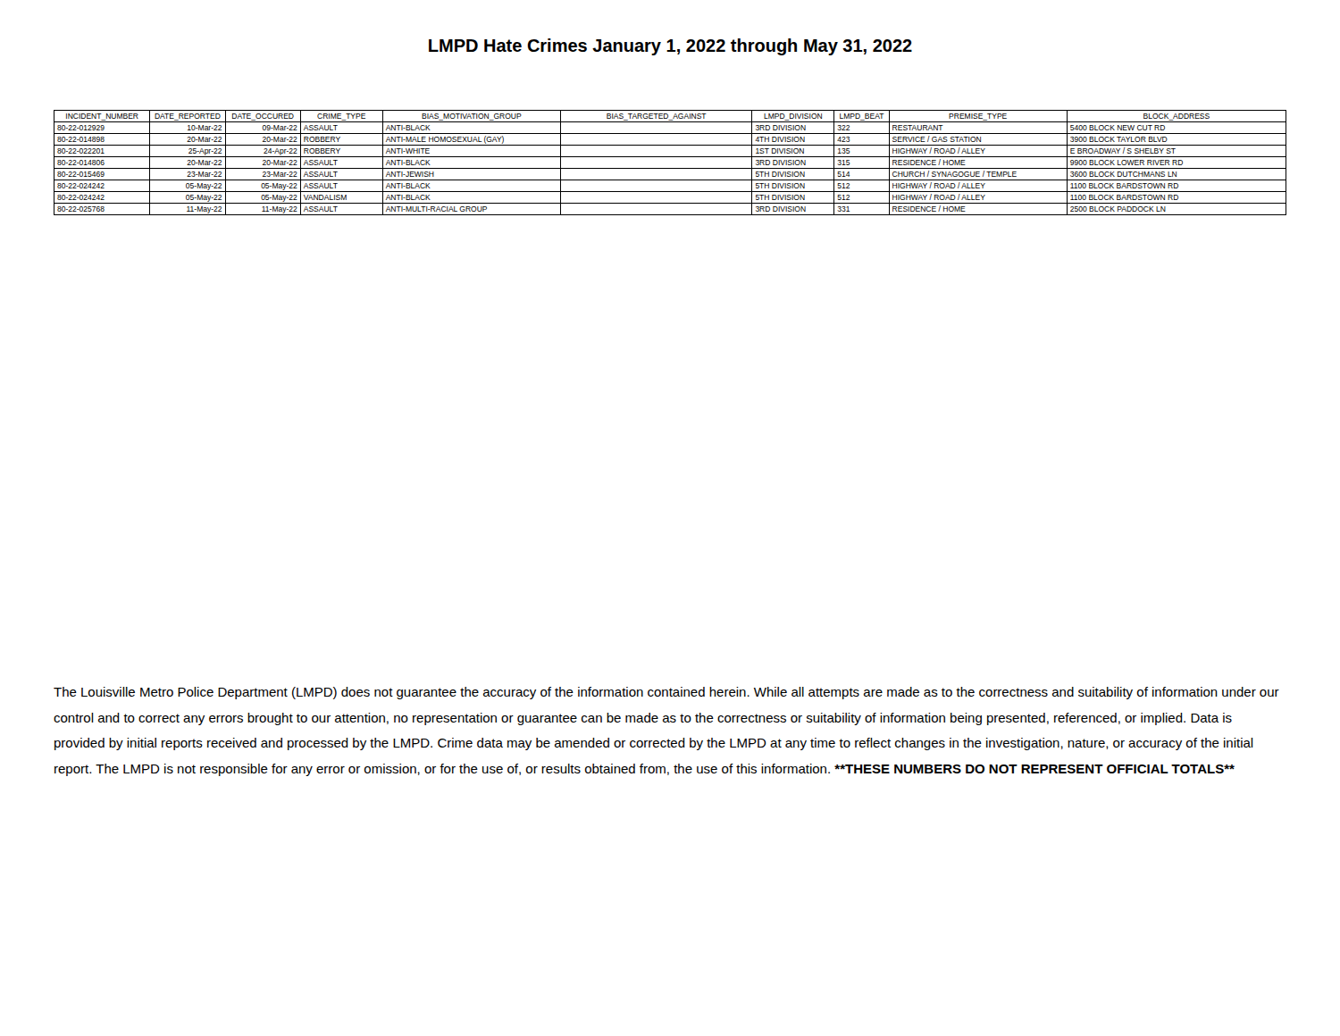LMPD Hate Crimes January 1, 2022 through May 31, 2022
| INCIDENT_NUMBER | DATE_REPORTED | DATE_OCCURED | CRIME_TYPE | BIAS_MOTIVATION_GROUP | BIAS_TARGETED_AGAINST | LMPD_DIVISION | LMPD_BEAT | PREMISE_TYPE | BLOCK_ADDRESS |
| --- | --- | --- | --- | --- | --- | --- | --- | --- | --- |
| 80-22-012929 | 10-Mar-22 | 09-Mar-22 | ASSAULT | ANTI-BLACK | | 3RD DIVISION | 322 | RESTAURANT | 5400 BLOCK NEW CUT RD |
| 80-22-014898 | 20-Mar-22 | 20-Mar-22 | ROBBERY | ANTI-MALE HOMOSEXUAL (GAY) | | 4TH DIVISION | 423 | SERVICE / GAS STATION | 3900 BLOCK TAYLOR BLVD |
| 80-22-022201 | 25-Apr-22 | 24-Apr-22 | ROBBERY | ANTI-WHITE | | 1ST DIVISION | 135 | HIGHWAY / ROAD / ALLEY | E BROADWAY / S SHELBY ST |
| 80-22-014806 | 20-Mar-22 | 20-Mar-22 | ASSAULT | ANTI-BLACK | | 3RD DIVISION | 315 | RESIDENCE / HOME | 9900 BLOCK LOWER RIVER RD |
| 80-22-015469 | 23-Mar-22 | 23-Mar-22 | ASSAULT | ANTI-JEWISH | | 5TH DIVISION | 514 | CHURCH / SYNAGOGUE / TEMPLE | 3600 BLOCK DUTCHMANS LN |
| 80-22-024242 | 05-May-22 | 05-May-22 | ASSAULT | ANTI-BLACK | | 5TH DIVISION | 512 | HIGHWAY / ROAD / ALLEY | 1100 BLOCK BARDSTOWN RD |
| 80-22-024242 | 05-May-22 | 05-May-22 | VANDALISM | ANTI-BLACK | | 5TH DIVISION | 512 | HIGHWAY / ROAD / ALLEY | 1100 BLOCK BARDSTOWN RD |
| 80-22-025768 | 11-May-22 | 11-May-22 | ASSAULT | ANTI-MULTI-RACIAL GROUP | | 3RD DIVISION | 331 | RESIDENCE / HOME | 2500 BLOCK PADDOCK LN |
The Louisville Metro Police Department (LMPD) does not guarantee the accuracy of the information contained herein. While all attempts are made as to the correctness and suitability of information under our control and to correct any errors brought to our attention, no representation or guarantee can be made as to the correctness or suitability of information being presented, referenced, or implied. Data is provided by initial reports received and processed by the LMPD. Crime data may be amended or corrected by the LMPD at any time to reflect changes in the investigation, nature, or accuracy of the initial report. The LMPD is not responsible for any error or omission, or for the use of, or results obtained from, the use of this information. **THESE NUMBERS DO NOT REPRESENT OFFICIAL TOTALS**